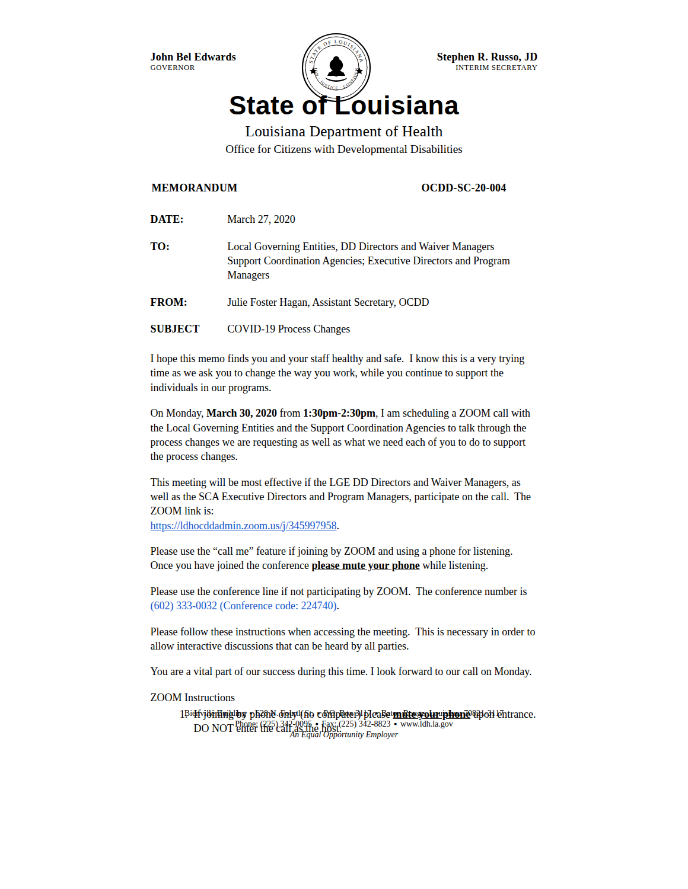John Bel Edwards
GOVERNOR
STATE OF LOUISIANA UNION · JUSTICE · CONFIDENCE
Stephen R. Russo, JD
INTERIM SECRETARY
State of Louisiana
Louisiana Department of Health
Office for Citizens with Developmental Disabilities
MEMORANDUM
OCDD-SC-20-004
| DATE: | March 27, 2020 |
| TO: | Local Governing Entities, DD Directors and Waiver Managers Support Coordination Agencies; Executive Directors and Program Managers |
| FROM: | Julie Foster Hagan, Assistant Secretary, OCDD |
| SUBJECT | COVID-19 Process Changes |
I hope this memo finds you and your staff healthy and safe. I know this is a very trying time as we ask you to change the way you work, while you continue to support the individuals in our programs.
On Monday, March 30, 2020 from 1:30pm-2:30pm, I am scheduling a ZOOM call with the Local Governing Entities and the Support Coordination Agencies to talk through the process changes we are requesting as well as what we need each of you to do to support the process changes.
This meeting will be most effective if the LGE DD Directors and Waiver Managers, as well as the SCA Executive Directors and Program Managers, participate on the call. The ZOOM link is:
https://ldhocddadmin.zoom.us/j/345997958.
Please use the “call me” feature if joining by ZOOM and using a phone for listening. Once you have joined the conference please mute your phone while listening.
Please use the conference line if not participating by ZOOM. The conference number is (602) 333-0032 (Conference code: 224740).
Please follow these instructions when accessing the meeting. This is necessary in order to allow interactive discussions that can be heard by all parties.
You are a vital part of our success during this time. I look forward to our call on Monday.
ZOOM Instructions
If joining by phone only (no computer) please mute your phone upon entrance. DO NOT enter the call as the host.
Bienville Building▪628 N. Fourth St.▪P.O. Box 3117▪Baton Rouge, Louisiana 70821-3117
Phone: (225) 342-0095▪Fax: (225) 342-8823▪www.ldh.la.gov
An Equal Opportunity Employer